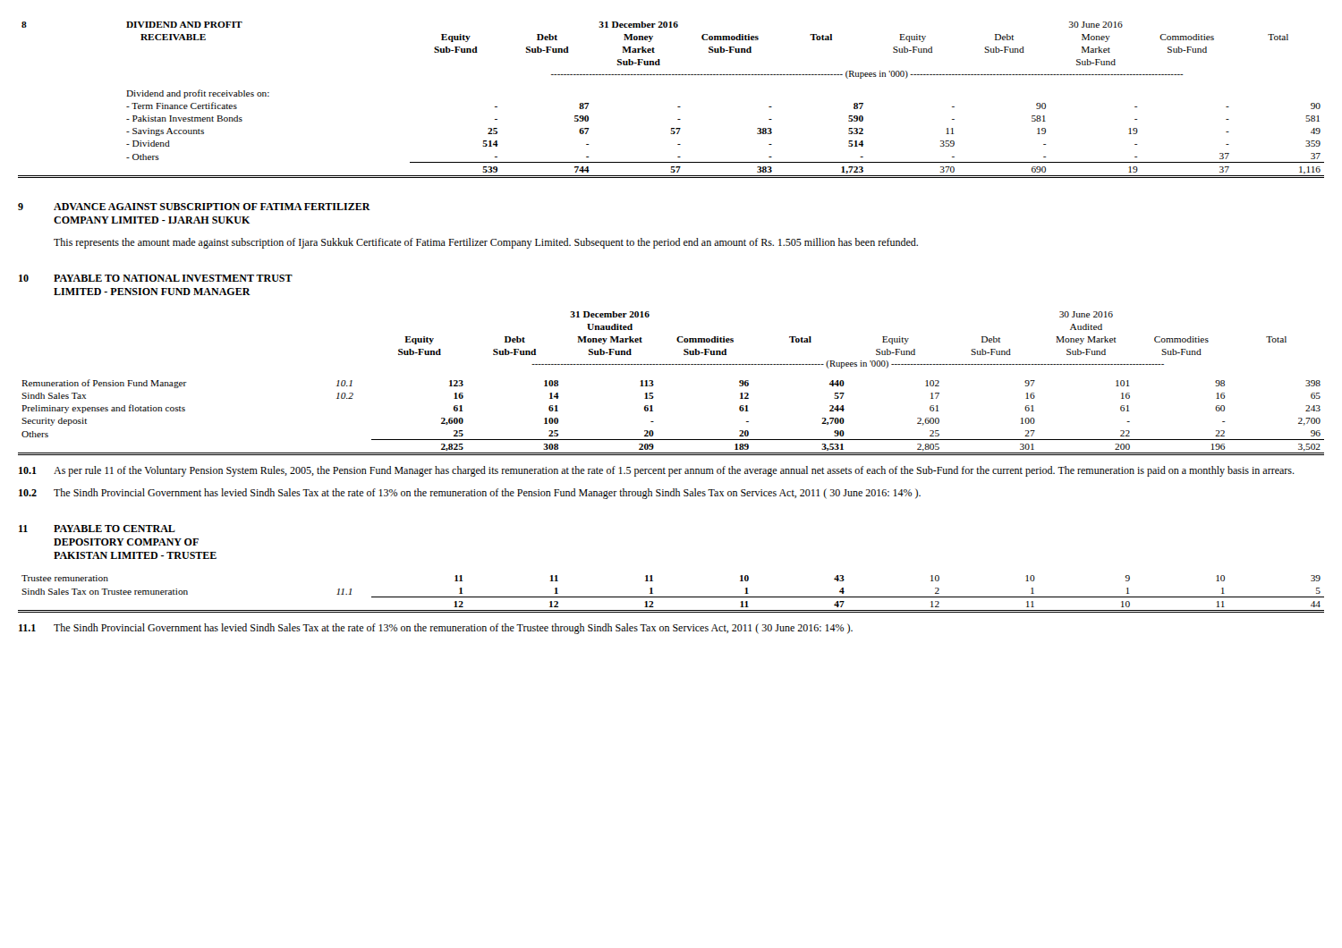| 8 | DIVIDEND AND PROFIT | 31 December 2016 | 30 June 2016 |
| | RECEIVABLE | Equity | Debt | Money | Commodities | Total | Equity | Debt | Money | Commodities | Total |
| | | Sub-Fund | Sub-Fund | Market | Sub-Fund | | Sub-Fund | Sub-Fund | Market | Sub-Fund | |
| | | | | Sub-Fund | | | | | Sub-Fund | | |
| | | -------------------------------------------------------------------------------------------- (Rupees in '000) -------------------------------------------------------------------------------------- |
| | Dividend and profit receivables on: | |
| | - Term Finance Certificates | - | 87 | - | - | 87 | - | 90 | - | - | 90 |
| | - Pakistan Investment Bonds | - | 590 | - | - | 590 | - | 581 | - | - | 581 |
| | - Savings Accounts | 25 | 67 | 57 | 383 | 532 | 11 | 19 | 19 | - | 49 |
| | - Dividend | 514 | - | - | - | 514 | 359 | - | - | - | 359 |
| | - Others | - | - | - | - | - | - | - | - | 37 | 37 |
| | | 539 | 744 | 57 | 383 | 1,723 | 370 | 690 | 19 | 37 | 1,116 |
9
ADVANCE AGAINST SUBSCRIPTION OF FATIMA FERTILIZER
COMPANY LIMITED - IJARAH SUKUK
This represents the amount made against subscription of Ijara Sukkuk Certificate of Fatima Fertilizer Company Limited. Subsequent to the period end an amount of Rs. 1.505 million has been refunded.
10
PAYABLE TO NATIONAL INVESTMENT TRUST
LIMITED - PENSION FUND MANAGER
| | | 31 December 2016 | 30 June 2016 |
| | | Unaudited | Audited |
| | | Equity | Debt | Money Market | Commodities | Total | Equity | Debt | Money Market | Commodities | Total |
| | | Sub-Fund | Sub-Fund | Sub-Fund | Sub-Fund | | Sub-Fund | Sub-Fund | Sub-Fund | Sub-Fund | |
| | | -------------------------------------------------------------------------------------------- (Rupees in '000) -------------------------------------------------------------------------------------- |
| Remuneration of Pension Fund Manager | 10.1 | 123 | 108 | 113 | 96 | 440 | 102 | 97 | 101 | 98 | 398 |
| Sindh Sales Tax | 10.2 | 16 | 14 | 15 | 12 | 57 | 17 | 16 | 16 | 16 | 65 |
| Preliminary expenses and flotation costs | | 61 | 61 | 61 | 61 | 244 | 61 | 61 | 61 | 60 | 243 |
| Security deposit | | 2,600 | 100 | - | - | 2,700 | 2,600 | 100 | - | - | 2,700 |
| Others | | 25 | 25 | 20 | 20 | 90 | 25 | 27 | 22 | 22 | 96 |
| | | 2,825 | 308 | 209 | 189 | 3,531 | 2,805 | 301 | 200 | 196 | 3,502 |
10.1
As per rule 11 of the Voluntary Pension System Rules, 2005, the Pension Fund Manager has charged its remuneration at the rate of 1.5 percent per annum of the average annual net assets of each of the Sub-Fund for the current period. The remuneration is paid on a monthly basis in arrears.
10.2
The Sindh Provincial Government has levied Sindh Sales Tax at the rate of 13% on the remuneration of the Pension Fund Manager through Sindh Sales Tax on Services Act, 2011 ( 30 June 2016: 14% ).
11
PAYABLE TO CENTRAL
DEPOSITORY COMPANY OF
PAKISTAN LIMITED - TRUSTEE
| Trustee remuneration | | 11 | 11 | 11 | 10 | 43 | 10 | 10 | 9 | 10 | 39 |
| Sindh Sales Tax on Trustee remuneration | 11.1 | 1 | 1 | 1 | 1 | 4 | 2 | 1 | 1 | 1 | 5 |
| | | 12 | 12 | 12 | 11 | 47 | 12 | 11 | 10 | 11 | 44 |
11.1
The Sindh Provincial Government has levied Sindh Sales Tax at the rate of 13% on the remuneration of the Trustee through Sindh Sales Tax on Services Act, 2011 ( 30 June 2016: 14% ).